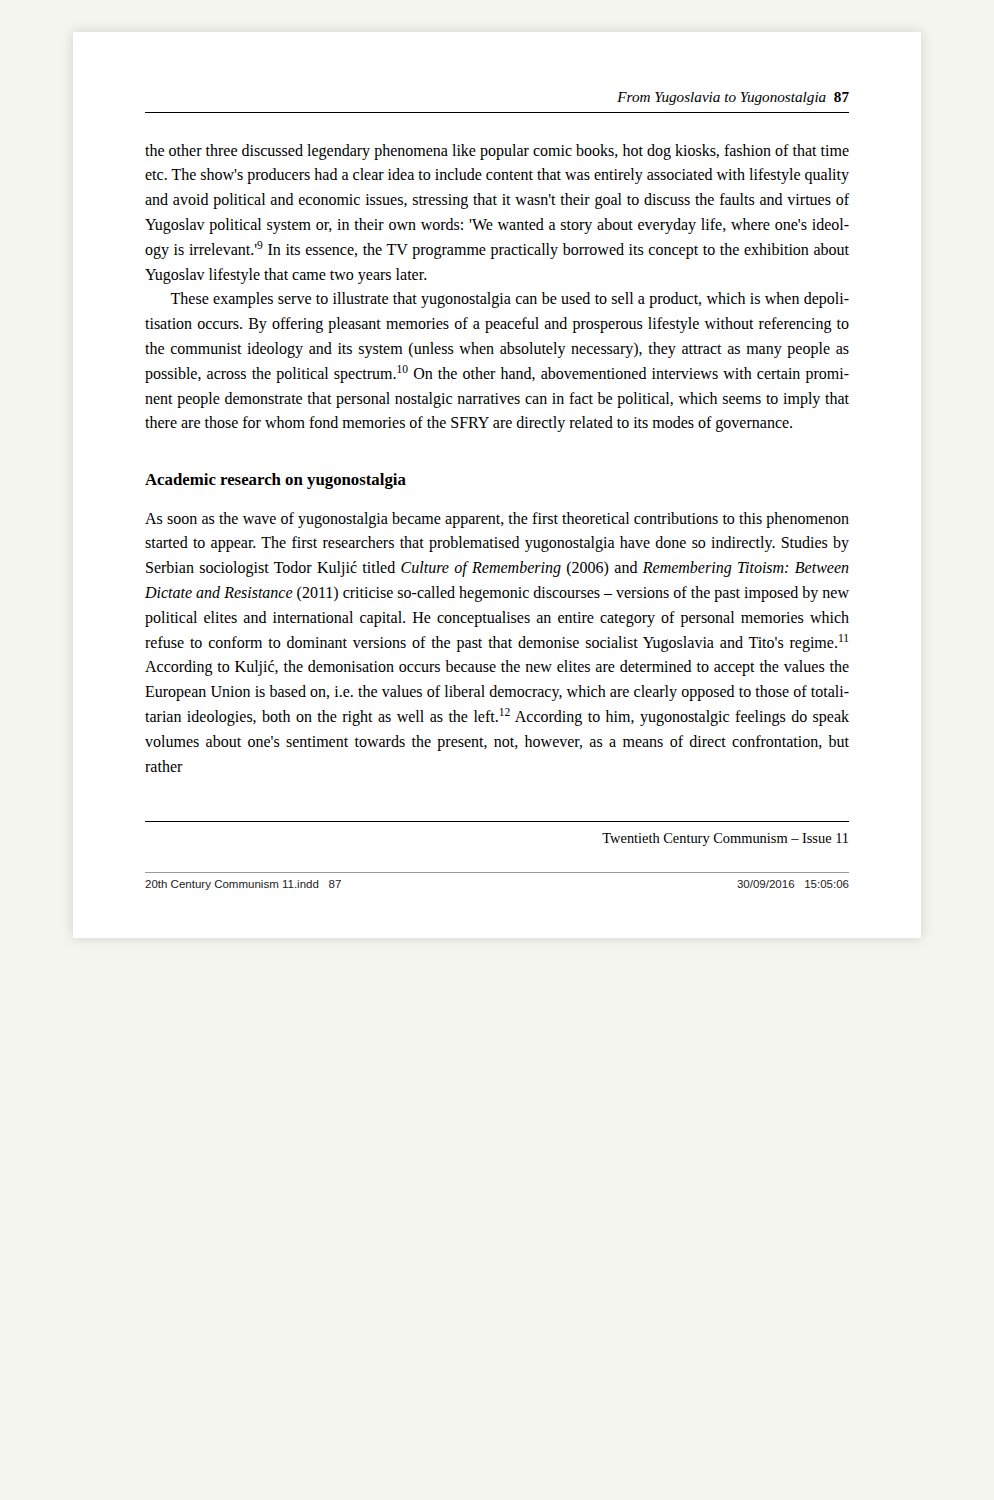From Yugoslavia to Yugonostalgia 87
the other three discussed legendary phenomena like popular comic books, hot dog kiosks, fashion of that time etc. The show's producers had a clear idea to include content that was entirely associated with lifestyle quality and avoid political and economic issues, stressing that it wasn't their goal to discuss the faults and virtues of Yugoslav political system or, in their own words: 'We wanted a story about everyday life, where one's ideology is irrelevant.'9 In its essence, the TV programme practically borrowed its concept to the exhibition about Yugoslav lifestyle that came two years later.
These examples serve to illustrate that yugonostalgia can be used to sell a product, which is when depolitisation occurs. By offering pleasant memories of a peaceful and prosperous lifestyle without referencing to the communist ideology and its system (unless when absolutely necessary), they attract as many people as possible, across the political spectrum.10 On the other hand, abovementioned interviews with certain prominent people demonstrate that personal nostalgic narratives can in fact be political, which seems to imply that there are those for whom fond memories of the SFRY are directly related to its modes of governance.
Academic research on yugonostalgia
As soon as the wave of yugonostalgia became apparent, the first theoretical contributions to this phenomenon started to appear. The first researchers that problematised yugonostalgia have done so indirectly. Studies by Serbian sociologist Todor Kuljić titled Culture of Remembering (2006) and Remembering Titoism: Between Dictate and Resistance (2011) criticise so-called hegemonic discourses – versions of the past imposed by new political elites and international capital. He conceptualises an entire category of personal memories which refuse to conform to dominant versions of the past that demonise socialist Yugoslavia and Tito's regime.11 According to Kuljić, the demonisation occurs because the new elites are determined to accept the values the European Union is based on, i.e. the values of liberal democracy, which are clearly opposed to those of totalitarian ideologies, both on the right as well as the left.12 According to him, yugonostalgic feelings do speak volumes about one's sentiment towards the present, not, however, as a means of direct confrontation, but rather
Twentieth Century Communism – Issue 11
20th Century Communism 11.indd 87 30/09/2016 15:05:06